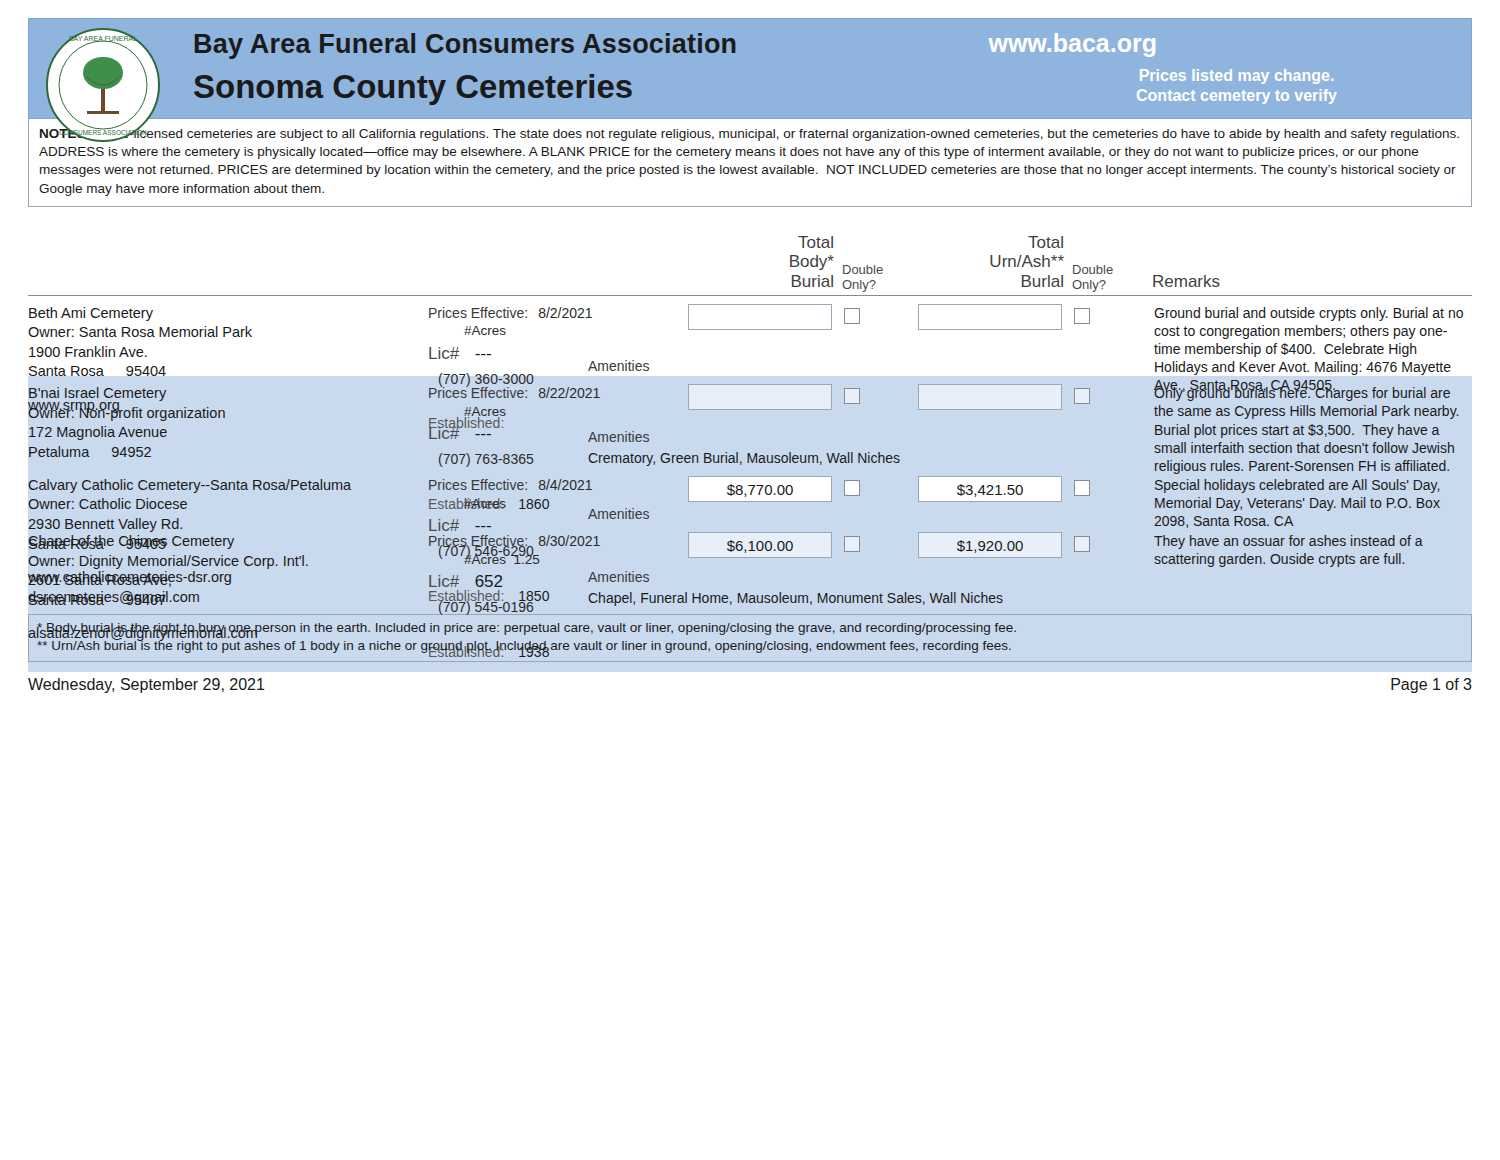BAY AREA FUNERAL CONSUMERS ASSOCIATION
Bay Area Funeral Consumers Association
www.baca.org
Sonoma County Cemeteries
Prices listed may change.
Contact cemetery to verify
NOTES: State-licensed cemeteries are subject to all California regulations. The state does not regulate religious, municipal, or fraternal organization-owned cemeteries, but the cemeteries do have to abide by health and safety regulations. ADDRESS is where the cemetery is physically located—office may be elsewhere. A BLANK PRICE for the cemetery means it does not have any of this type of interment available, or they do not want to publicize prices, or our phone messages were not returned. PRICES are determined by location within the cemetery, and the price posted is the lowest available. NOT INCLUDED cemeteries are those that no longer accept interments. The county’s historical society or Google may have more information about them.
Total
Body*
Burial
Double
Only?
Total
Urn/Ash**
Burlal
Double
Only?
Remarks
Beth Ami Cemetery
Owner: Santa Rosa Memorial Park
1900 Franklin Ave.
Santa Rosa 95404
www,srmp.org
Prices Effective: 8/2/2021
#Acres
Lic# ---
(707) 360-3000
Established:
Ground burial and outside crypts only. Burial at no cost to congregation members; others pay one-time membership of $400. Celebrate High Holidays and Kever Avot. Mailing: 4676 Mayette Ave., Santa Rosa, CA 94505.
Amenities
B'nai Israel Cemetery
Owner: Non-profit organization
172 Magnolia Avenue
Petaluma 94952
Prices Effective: 8/22/2021
#Acres
Lic# ---
(707) 763-8365
Established: 1860
Only ground burials here. Charges for burial are the same as Cypress Hills Memorial Park nearby. Burial plot prices start at $3,500. They have a small interfaith section that doesn't follow Jewish religious rules. Parent-Sorensen FH is affiliated.
Amenities
Crematory, Green Burial, Mausoleum, Wall Niches
Calvary Catholic Cemetery--Santa Rosa/Petaluma
Owner: Catholic Diocese
2930 Bennett Valley Rd.
Santa Rosa 95405
www.catholiccemeteries-dsr.org
dsrcemeteries@gmail.com
Prices Effective: 8/4/2021
#Acres
Lic# ---
(707) 546-6290
Established: 1850
$8,770.00
$3,421.50
Special holidays celebrated are All Souls' Day, Memorial Day, Veterans' Day. Mail to P.O. Box 2098, Santa Rosa. CA
Amenities
Chapel of the Chimes Cemetery
Owner: Dignity Memorial/Service Corp. Int'l.
2601 Santa Rosa Ave,
Santa Rosa 95407
alsatia.zenor@dignitymemorial.com
Prices Effective: 8/30/2021
#Acres 1.25
Lic# 652
(707) 545-0196
Established: 1938
$6,100.00
$1,920.00
They have an ossuar for ashes instead of a scattering garden. Ouside crypts are full.
Amenities
Chapel, Funeral Home, Mausoleum, Monument Sales, Wall Niches
* Body burial is the right to bury one person in the earth. Included in price are: perpetual care, vault or liner, opening/closing the grave, and recording/processing fee.
** Urn/Ash burial is the right to put ashes of 1 body in a niche or ground plot. Included are vault or liner in ground, opening/closing, endowment fees, recording fees.
Wednesday, September 29, 2021
Page 1 of 3